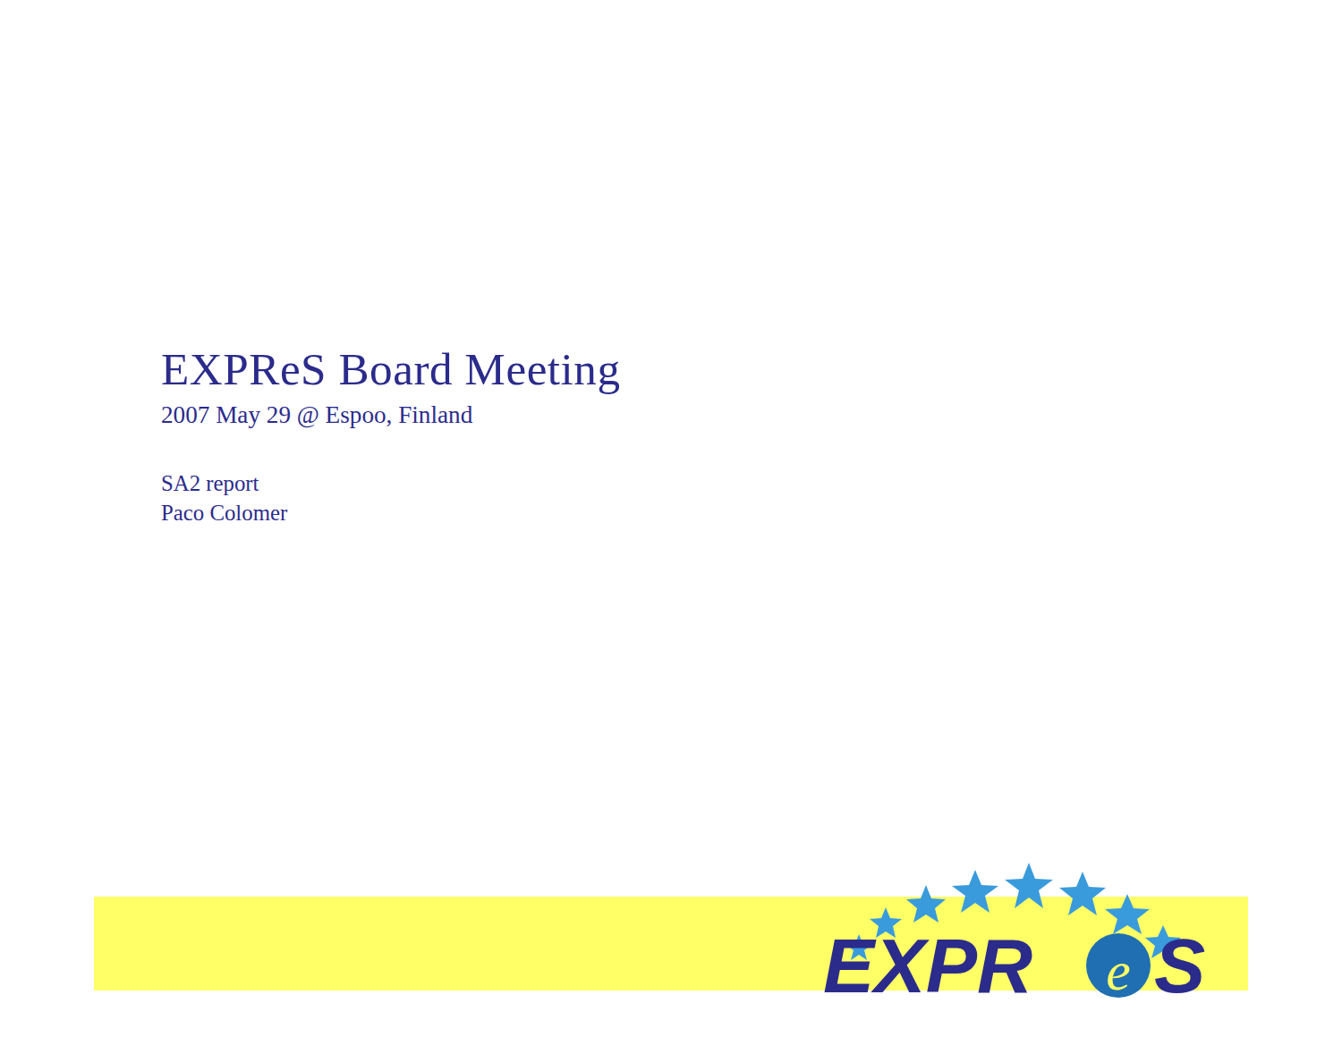EXPReS Board Meeting
2007 May 29 @ Espoo, Finland
SA2 report
Paco Colomer
EXPReS logo EXPR S e